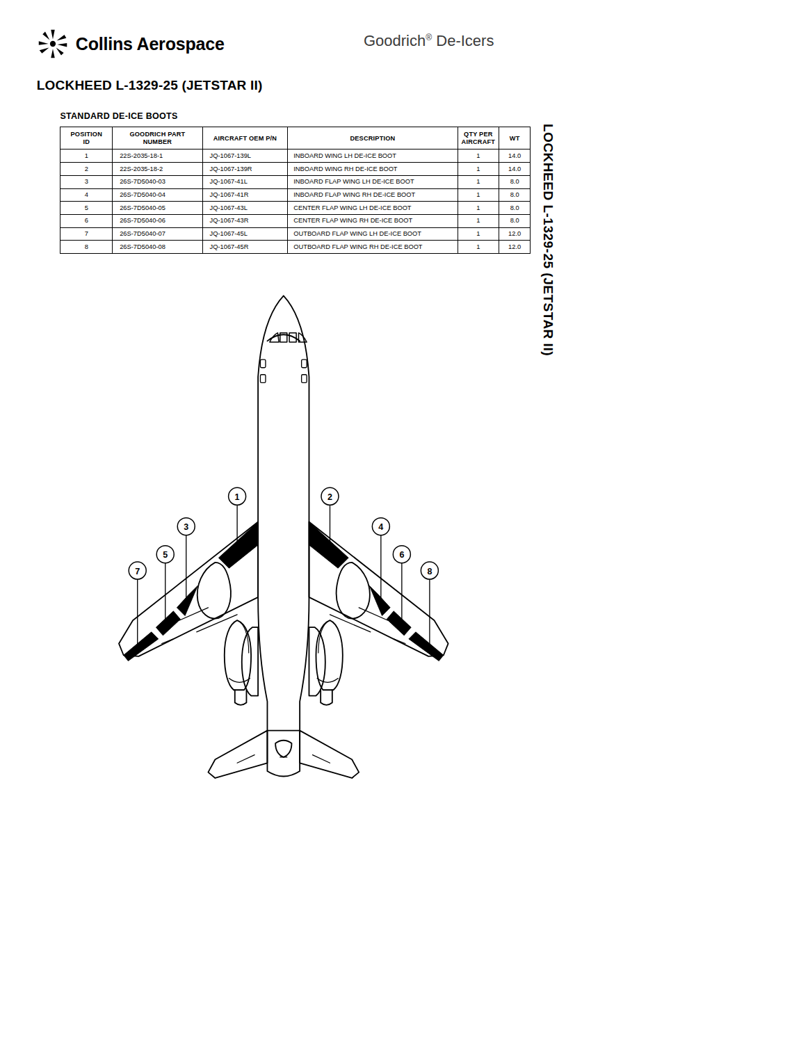Collins Aerospace
Goodrich® De-Icers
LOCKHEED L-1329-25 (JETSTAR II)
LOCKHEED L-1329-25 (JETSTAR II)
STANDARD DE-ICE BOOTS
| POSITION ID | GOODRICH PART NUMBER | AIRCRAFT OEM P/N | DESCRIPTION | QTY PER AIRCRAFT | WT |
| --- | --- | --- | --- | --- | --- |
| 1 | 22S-2035-18-1 | JQ-1067-139L | INBOARD WING LH DE-ICE BOOT | 1 | 14.0 |
| 2 | 22S-2035-18-2 | JQ-1067-139R | INBOARD WING RH DE-ICE BOOT | 1 | 14.0 |
| 3 | 26S-7D5040-03 | JQ-1067-41L | INBOARD FLAP WING LH DE-ICE BOOT | 1 | 8.0 |
| 4 | 26S-7D5040-04 | JQ-1067-41R | INBOARD FLAP WING RH DE-ICE BOOT | 1 | 8.0 |
| 5 | 26S-7D5040-05 | JQ-1067-43L | CENTER FLAP WING LH DE-ICE BOOT | 1 | 8.0 |
| 6 | 26S-7D5040-06 | JQ-1067-43R | CENTER FLAP WING RH DE-ICE BOOT | 1 | 8.0 |
| 7 | 26S-7D5040-07 | JQ-1067-45L | OUTBOARD FLAP WING LH DE-ICE BOOT | 1 | 12.0 |
| 8 | 26S-7D5040-08 | JQ-1067-45R | OUTBOARD FLAP WING RH DE-ICE BOOT | 1 | 12.0 |
1 2 3 4 5 6 7 8